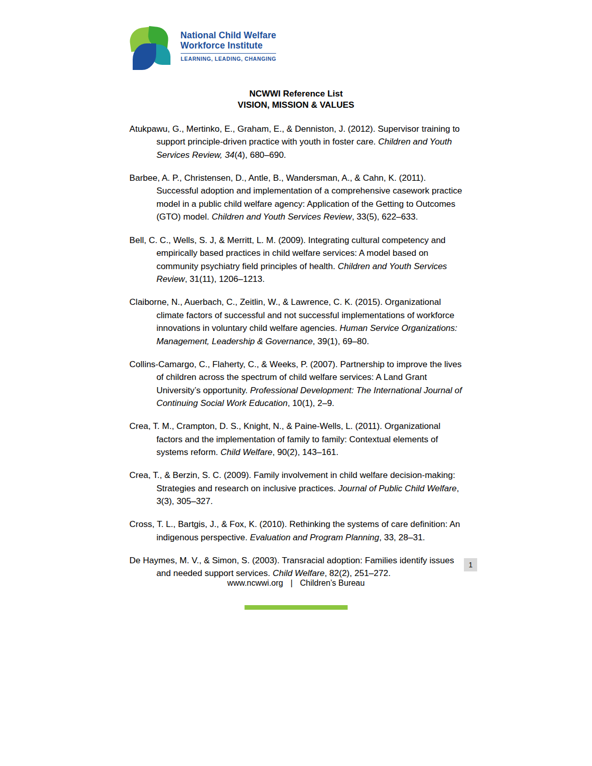National Child Welfare
Workforce Institute
LEARNING, LEADING, CHANGING
NCWWI Reference List VISION, MISSION & VALUES
Atukpawu, G., Mertinko, E., Graham, E., & Denniston, J. (2012). Supervisor training to support principle-driven practice with youth in foster care. Children and Youth Services Review, 34(4), 680–690.
Barbee, A. P., Christensen, D., Antle, B., Wandersman, A., & Cahn, K. (2011). Successful adoption and implementation of a comprehensive casework practice model in a public child welfare agency: Application of the Getting to Outcomes (GTO) model. Children and Youth Services Review, 33(5), 622–633.
Bell, C. C., Wells, S. J, & Merritt, L. M. (2009). Integrating cultural competency and empirically based practices in child welfare services: A model based on community psychiatry field principles of health. Children and Youth Services Review, 31(11), 1206–1213.
Claiborne, N., Auerbach, C., Zeitlin, W., & Lawrence, C. K. (2015). Organizational climate factors of successful and not successful implementations of workforce innovations in voluntary child welfare agencies. Human Service Organizations: Management, Leadership & Governance, 39(1), 69–80.
Collins-Camargo, C., Flaherty, C., & Weeks, P. (2007). Partnership to improve the lives of children across the spectrum of child welfare services: A Land Grant University’s opportunity. Professional Development: The International Journal of Continuing Social Work Education, 10(1), 2–9.
Crea, T. M., Crampton, D. S., Knight, N., & Paine-Wells, L. (2011). Organizational factors and the implementation of family to family: Contextual elements of systems reform. Child Welfare, 90(2), 143–161.
Crea, T., & Berzin, S. C. (2009). Family involvement in child welfare decision-making: Strategies and research on inclusive practices. Journal of Public Child Welfare, 3(3), 305–327.
Cross, T. L., Bartgis, J., & Fox, K. (2010). Rethinking the systems of care definition: An indigenous perspective. Evaluation and Program Planning, 33, 28–31.
De Haymes, M. V., & Simon, S. (2003). Transracial adoption: Families identify issues and needed support services. Child Welfare, 82(2), 251–272.
1
www.ncwwi.org | Children’s Bureau